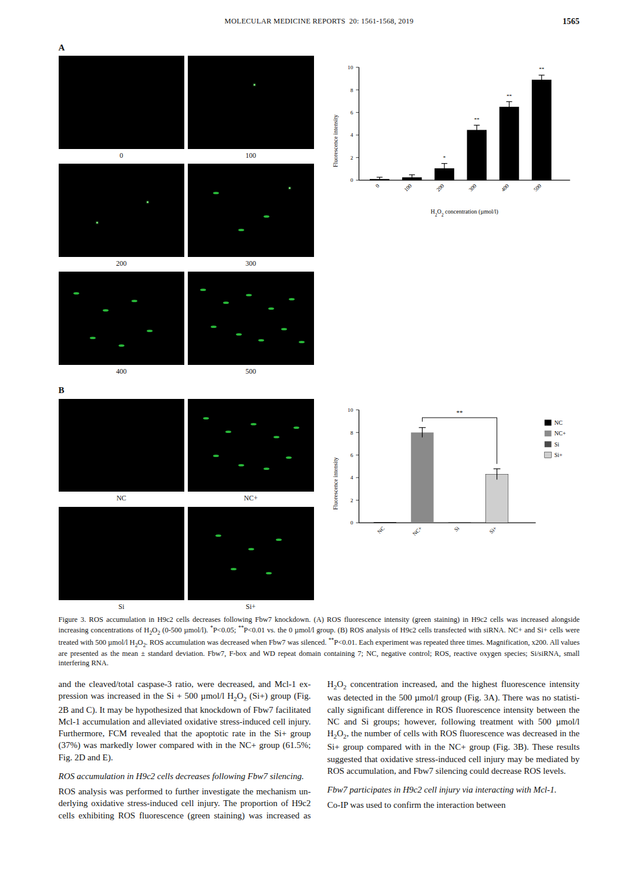Molecular Medicine Reports 20: 1561-1568, 2019 1565
A
0
100
200
300
400
500
0 2 4 6 8 10 Fluorescence intensity * ** ** ** 0 100 200 300 400 500 H2O2 concentration (µmol/l)
B
NC
NC+
Si
Si+
0 2 4 6 8 10 Fluorescence intensity ** NC NC+ Si Si+ NC NC+ Si Si+
Figure 3. ROS accumulation in H9c2 cells decreases following Fbw7 knockdown. (A) ROS fluorescence intensity (green staining) in H9c2 cells was increased alongside increasing concentrations of H2O2 (0-500 µmol/l). *P<0.05; **P<0.01 vs. the 0 µmol/l group. (B) ROS analysis of H9c2 cells transfected with siRNA. NC+ and Si+ cells were treated with 500 µmol/l H2O2. ROS accumulation was decreased when Fbw7 was silenced. **P<0.01. Each experiment was repeated three times. Magnification, x200. All values are presented as the mean ± standard deviation. Fbw7, F-box and WD repeat domain containing 7; NC, negative control; ROS, reactive oxygen species; Si/siRNA, small interfering RNA.
and the cleaved/total caspase-3 ratio, were decreased, and Mcl-1 expression was increased in the Si + 500 µmol/l H2O2 (Si+) group (Fig. 2B and C). It may be hypothesized that knockdown of Fbw7 facilitated Mcl-1 accumulation and alleviated oxidative stress-induced cell injury. Furthermore, FCM revealed that the apoptotic rate in the Si+ group (37%) was markedly lower compared with in the NC+ group (61.5%; Fig. 2D and E).
ROS accumulation in H9c2 cells decreases following Fbw7 silencing.
ROS analysis was performed to further investigate the mechanism underlying oxidative stress-induced cell injury. The proportion of H9c2 cells exhibiting ROS fluorescence (green staining) was increased as H2O2 concentration increased, and the highest fluorescence intensity was detected in the 500 µmol/l group (Fig. 3A). There was no statistically significant difference in ROS fluorescence intensity between the NC and Si groups; however, following treatment with 500 µmol/l H2O2, the number of cells with ROS fluorescence was decreased in the Si+ group compared with in the NC+ group (Fig. 3B). These results suggested that oxidative stress-induced cell injury may be mediated by ROS accumulation, and Fbw7 silencing could decrease ROS levels.
Fbw7 participates in H9c2 cell injury via interacting with Mcl-1.
Co-IP was used to confirm the interaction between